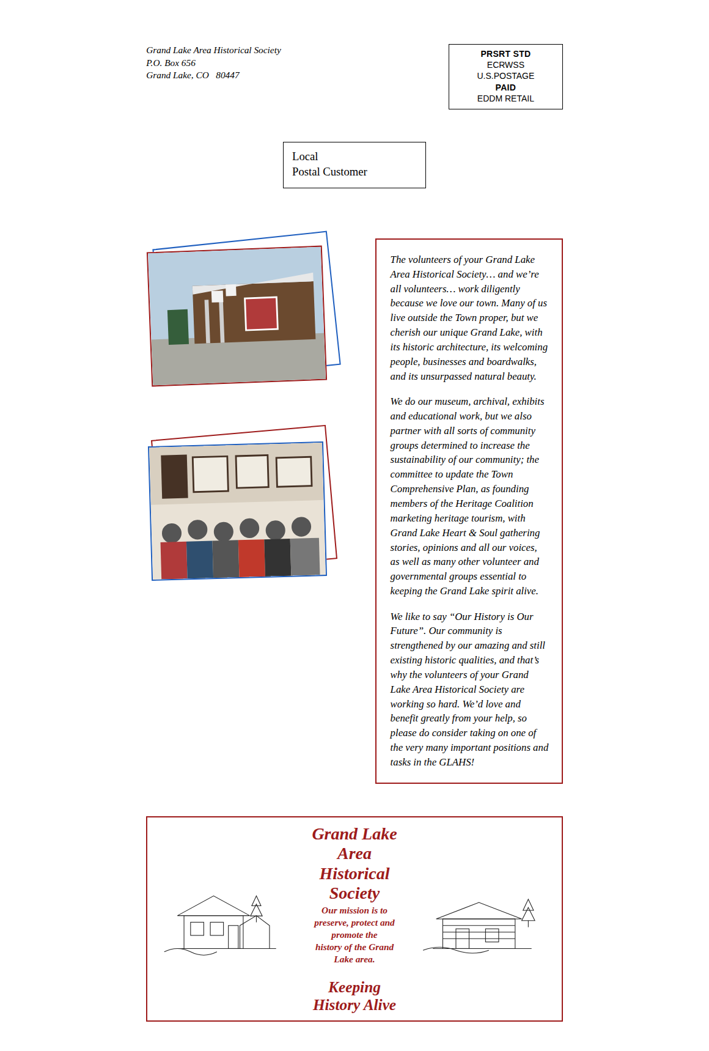Grand Lake Area Historical Society P.O. Box 656 Grand Lake, CO 80447
PRSRT STD
ECRWSS
U.S.POSTAGE
PAID
EDDM RETAIL
Local
Postal Customer
The volunteers of your Grand Lake Area Historical Society… and we’re all volunteers… work diligently because we love our town. Many of us live outside the Town proper, but we cherish our unique Grand Lake, with its historic architecture, its welcoming people, businesses and boardwalks, and its unsurpassed natural beauty.
We do our museum, archival, exhibits and educational work, but we also partner with all sorts of community groups determined to increase the sustainability of our community; the committee to update the Town Comprehensive Plan, as founding members of the Heritage Coalition marketing heritage tourism, with Grand Lake Heart & Soul gathering stories, opinions and all our voices, as well as many other volunteer and governmental groups essential to keeping the Grand Lake spirit alive.
We like to say “Our History is Our Future”. Our community is strengthened by our amazing and still existing historic qualities, and that’s why the volunteers of your Grand Lake Area Historical Society are working so hard. We’d love and benefit greatly from your help, so please do consider taking on one of the very many important positions and tasks in the GLAHS!
Grand Lake Area Historical Society
Our mission is to preserve, protect and promote the
history of the Grand Lake area.
Keeping History Alive